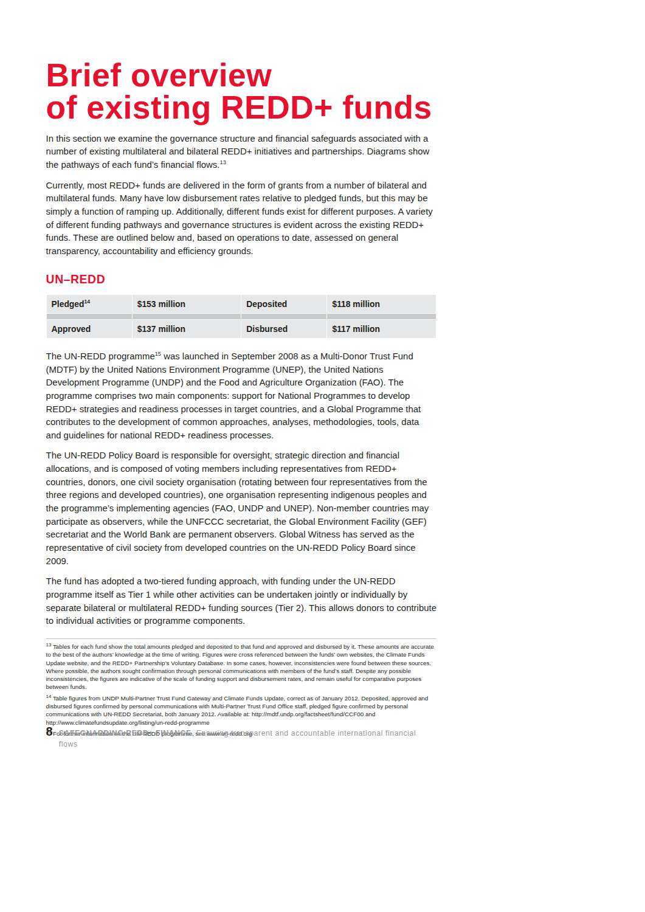Brief overview
of existing REDD+ funds
In this section we examine the governance structure and financial safeguards associated with a number of existing multilateral and bilateral REDD+ initiatives and partnerships. Diagrams show the pathways of each fund’s financial flows.13
Currently, most REDD+ funds are delivered in the form of grants from a number of bilateral and multilateral funds. Many have low disbursement rates relative to pledged funds, but this may be simply a function of ramping up. Additionally, different funds exist for different purposes. A variety of different funding pathways and governance structures is evident across the existing REDD+ funds. These are outlined below and, based on operations to date, assessed on general transparency, accountability and efficiency grounds.
UN–REDD
| Pledged 14 | $153 million | Deposited | $118 million |
| Approved | $137 million | Disbursed | $117 million |
The UN-REDD programme15 was launched in September 2008 as a Multi-Donor Trust Fund (MDTF) by the United Nations Environment Programme (UNEP), the United Nations Development Programme (UNDP) and the Food and Agriculture Organization (FAO). The programme comprises two main components: support for National Programmes to develop REDD+ strategies and readiness processes in target countries, and a Global Programme that contributes to the development of common approaches, analyses, methodologies, tools, data and guidelines for national REDD+ readiness processes.
The UN-REDD Policy Board is responsible for oversight, strategic direction and financial allocations, and is composed of voting members including representatives from REDD+ countries, donors, one civil society organisation (rotating between four representatives from the three regions and developed countries), one organisation representing indigenous peoples and the programme’s implementing agencies (FAO, UNDP and UNEP). Non-member countries may participate as observers, while the UNFCCC secretariat, the Global Environment Facility (GEF) secretariat and the World Bank are permanent observers. Global Witness has served as the representative of civil society from developed countries on the UN-REDD Policy Board since 2009.
The fund has adopted a two-tiered funding approach, with funding under the UN-REDD programme itself as Tier 1 while other activities can be undertaken jointly or individually by separate bilateral or multilateral REDD+ funding sources (Tier 2). This allows donors to contribute to individual activities or programme components.
13 Tables for each fund show the total amounts pledged and deposited to that fund and approved and disbursed by it. These amounts are accurate to the best of the authors’ knowledge at the time of writing. Figures were cross referenced between the funds’ own websites, the Climate Funds Update website, and the REDD+ Partnership’s Voluntary Database. In some cases, however, inconsistencies were found between these sources. Where possible, the authors sought confirmation through personal communications with members of the fund’s staff. Despite any possible inconsistencies, the figures are indicative of the scale of funding support and disbursement rates, and remain useful for comparative purposes between funds.
14 Table figures from UNDP Multi-Partner Trust Fund Gateway and Climate Funds Update, correct as of January 2012. Deposited, approved and disbursed figures confirmed by personal communications with Multi-Partner Trust Fund Office staff, pledged figure confirmed by personal communications with UN-REDD Secretariat, both January 2012. Available at: http://mdtf.undp.org/factsheet/fund/CCF00 and http://www.climatefundsupdate.org/listing/un-redd-programme
15 For further information on the UN-REDD programme, see www.un-redd.org
8 SAFEGUARDING REDD+ FINANCE Ensuring transparent and accountable international financial flows